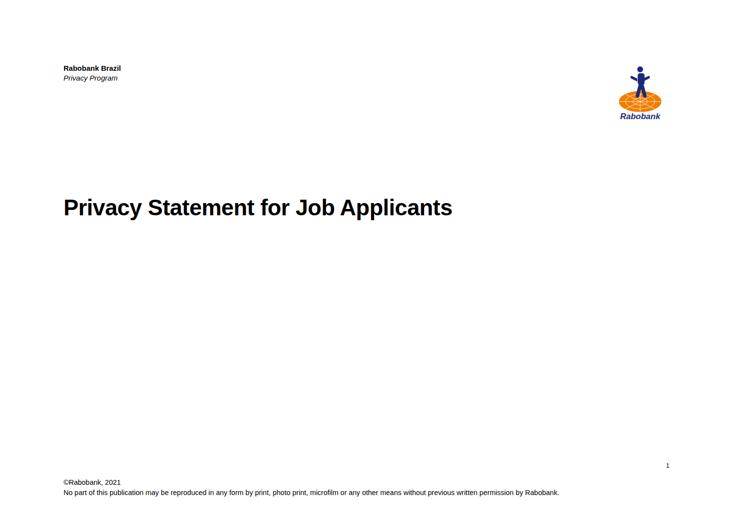Rabobank Brazil
Privacy Program
Rabobank Rabobank
Privacy Statement for Job Applicants
1
©Rabobank, 2021
No part of this publication may be reproduced in any form by print, photo print, microfilm or any other means without previous written permission by Rabobank.